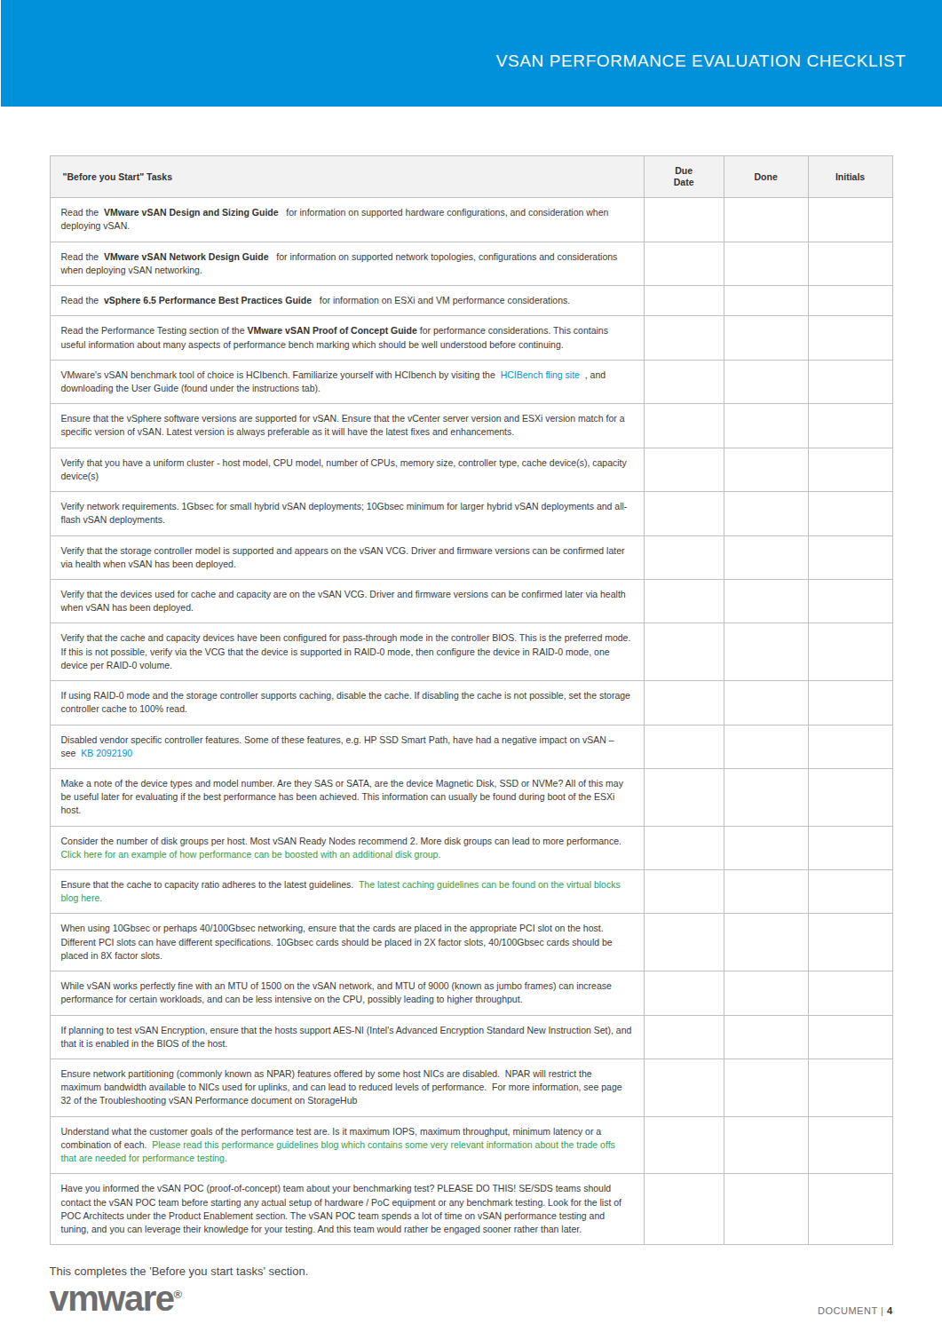vSAN Performance Evaluation Checklist
| "Before you Start" Tasks | Due Date | Done | Initials |
| --- | --- | --- | --- |
| Read the VMware vSAN Design and Sizing Guide for information on supported hardware configurations, and consideration when deploying vSAN. | | | |
| Read the VMware vSAN Network Design Guide for information on supported network topologies, configurations and considerations when deploying vSAN networking. | | | |
| Read the vSphere 6.5 Performance Best Practices Guide for information on ESXi and VM performance considerations. | | | |
| Read the Performance Testing section of the VMware vSAN Proof of Concept Guide for performance considerations. This contains useful information about many aspects of performance bench marking which should be well understood before continuing. | | | |
| VMware's vSAN benchmark tool of choice is HCIbench. Familiarize yourself with HCIbench by visiting the HCIBench fling site , and downloading the User Guide (found under the instructions tab). | | | |
| Ensure that the vSphere software versions are supported for vSAN. Ensure that the vCenter server version and ESXi version match for a specific version of vSAN. Latest version is always preferable as it will have the latest fixes and enhancements. | | | |
| Verify that you have a uniform cluster - host model, CPU model, number of CPUs, memory size, controller type, cache device(s), capacity device(s) | | | |
| Verify network requirements. 1Gbsec for small hybrid vSAN deployments; 10Gbsec minimum for larger hybrid vSAN deployments and all-flash vSAN deployments. | | | |
| Verify that the storage controller model is supported and appears on the vSAN VCG. Driver and firmware versions can be confirmed later via health when vSAN has been deployed. | | | |
| Verify that the devices used for cache and capacity are on the vSAN VCG. Driver and firmware versions can be confirmed later via health when vSAN has been deployed. | | | |
| Verify that the cache and capacity devices have been configured for pass-through mode in the controller BIOS. This is the preferred mode. If this is not possible, verify via the VCG that the device is supported in RAID-0 mode, then configure the device in RAID-0 mode, one device per RAID-0 volume. | | | |
| If using RAID-0 mode and the storage controller supports caching, disable the cache. If disabling the cache is not possible, set the storage controller cache to 100% read. | | | |
| Disabled vendor specific controller features. Some of these features, e.g. HP SSD Smart Path, have had a negative impact on vSAN – see KB 2092190 | | | |
| Make a note of the device types and model number. Are they SAS or SATA, are the device Magnetic Disk, SSD or NVMe? All of this may be useful later for evaluating if the best performance has been achieved. This information can usually be found during boot of the ESXi host. | | | |
| Consider the number of disk groups per host. Most vSAN Ready Nodes recommend 2. More disk groups can lead to more performance. Click here for an example of how performance can be boosted with an additional disk group. | | | |
| Ensure that the cache to capacity ratio adheres to the latest guidelines. The latest caching guidelines can be found on the virtual blocks blog here. | | | |
| When using 10Gbsec or perhaps 40/100Gbsec networking, ensure that the cards are placed in the appropriate PCI slot on the host. Different PCI slots can have different specifications. 10Gbsec cards should be placed in 2X factor slots, 40/100Gbsec cards should be placed in 8X factor slots. | | | |
| While vSAN works perfectly fine with an MTU of 1500 on the vSAN network, and MTU of 9000 (known as jumbo frames) can increase performance for certain workloads, and can be less intensive on the CPU, possibly leading to higher throughput. | | | |
| If planning to test vSAN Encryption, ensure that the hosts support AES-NI (Intel's Advanced Encryption Standard New Instruction Set), and that it is enabled in the BIOS of the host. | | | |
| Ensure network partitioning (commonly known as NPAR) features offered by some host NICs are disabled. NPAR will restrict the maximum bandwidth available to NICs used for uplinks, and can lead to reduced levels of performance. For more information, see page 32 of the Troubleshooting vSAN Performance document on StorageHub | | | |
| Understand what the customer goals of the performance test are. Is it maximum IOPS, maximum throughput, minimum latency or a combination of each. Please read this performance guidelines blog which contains some very relevant information about the trade offs that are needed for performance testing. | | | |
| Have you informed the vSAN POC (proof-of-concept) team about your benchmarking test? PLEASE DO THIS! SE/SDS teams should contact the vSAN POC team before starting any actual setup of hardware / PoC equipment or any benchmark testing. Look for the list of POC Architects under the Product Enablement section. The vSAN POC team spends a lot of time on vSAN performance testing and tuning, and you can leverage their knowledge for your testing. And this team would rather be engaged sooner rather than later. | | | |
This completes the 'Before you start tasks' section.
vmware®
DOCUMENT | 4